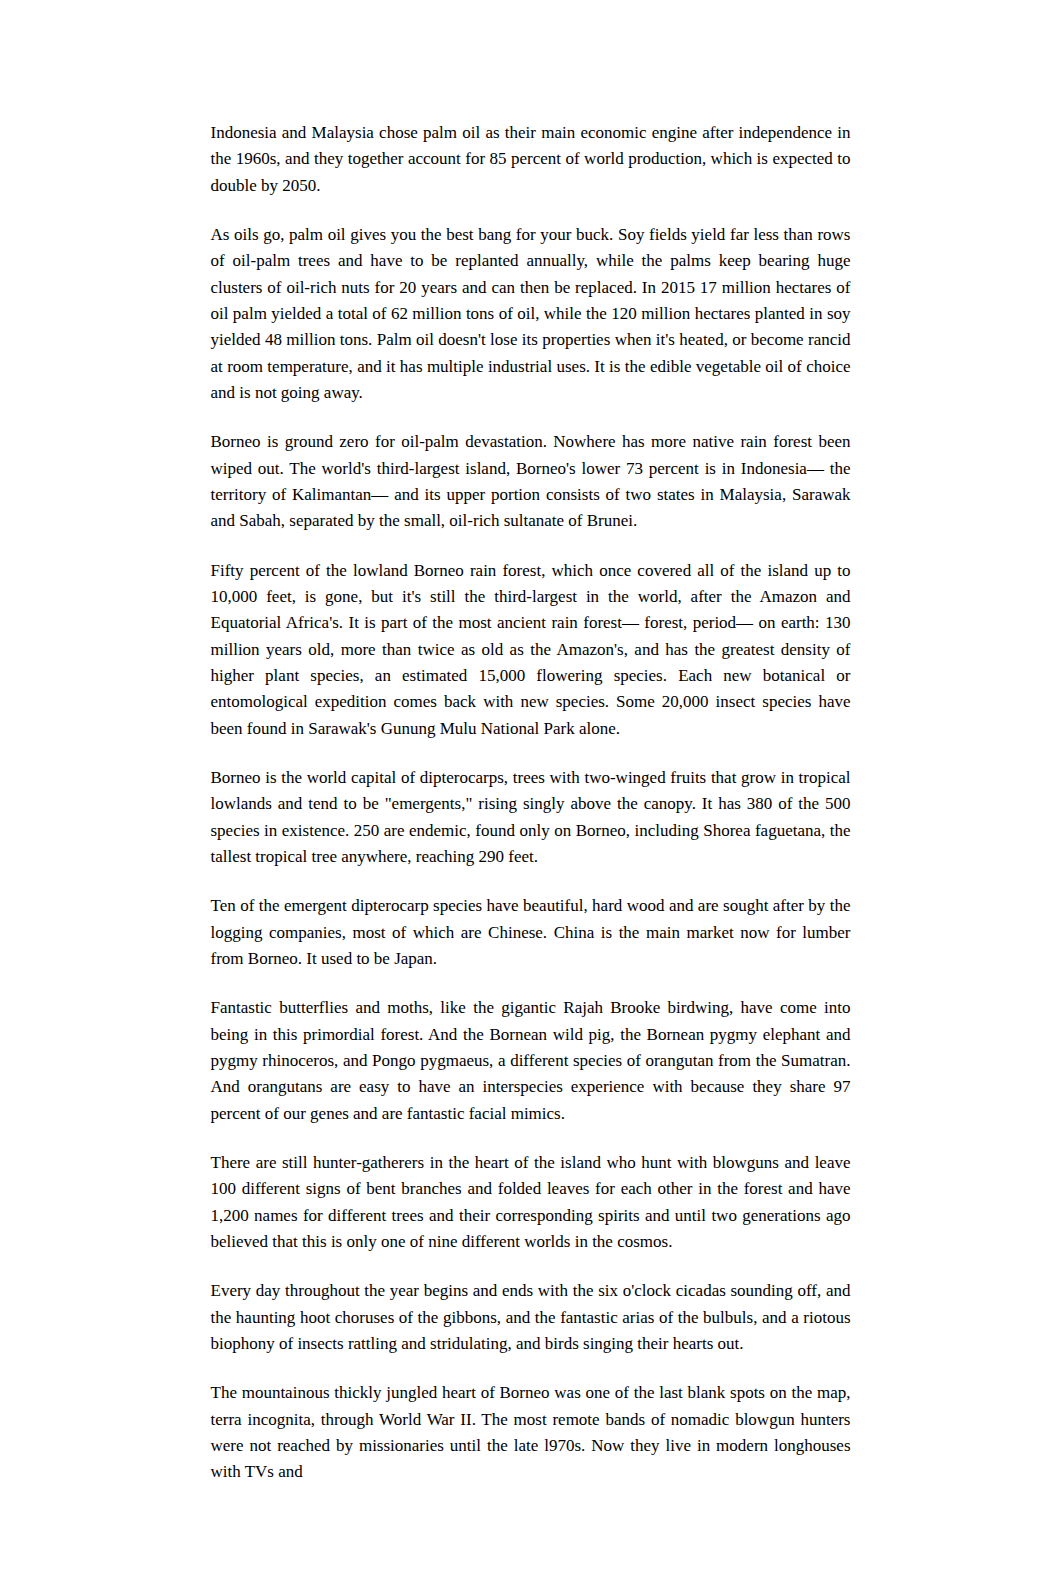Indonesia and Malaysia chose palm oil as their main economic engine after independence in the 1960s, and they together account for 85 percent of world production, which is expected to double by 2050.
As oils go, palm oil gives you the best bang for your buck. Soy fields yield far less than rows of oil-palm trees and have to be replanted annually, while the palms keep bearing huge clusters of oil-rich nuts for 20 years and can then be replaced. In 2015 17 million hectares of oil palm yielded a total of 62 million tons of oil, while the 120 million hectares planted in soy yielded 48 million tons. Palm oil doesn't lose its properties when it's heated, or become rancid at room temperature, and it has multiple industrial uses. It is the edible vegetable oil of choice and is not going away.
Borneo is ground zero for oil-palm devastation. Nowhere has more native rain forest been wiped out. The world's third-largest island, Borneo's lower 73 percent is in Indonesia— the territory of Kalimantan— and its upper portion consists of two states in Malaysia, Sarawak and Sabah, separated by the small, oil-rich sultanate of Brunei.
Fifty percent of the lowland Borneo rain forest, which once covered all of the island up to 10,000 feet, is gone, but it's still the third-largest in the world, after the Amazon and Equatorial Africa's. It is part of the most ancient rain forest— forest, period— on earth: 130 million years old, more than twice as old as the Amazon's, and has the greatest density of higher plant species, an estimated 15,000 flowering species. Each new botanical or entomological expedition comes back with new species. Some 20,000 insect species have been found in Sarawak's Gunung Mulu National Park alone.
Borneo is the world capital of dipterocarps, trees with two-winged fruits that grow in tropical lowlands and tend to be "emergents," rising singly above the canopy. It has 380 of the 500 species in existence. 250 are endemic, found only on Borneo, including Shorea faguetana, the tallest tropical tree anywhere, reaching 290 feet.
Ten of the emergent dipterocarp species have beautiful, hard wood and are sought after by the logging companies, most of which are Chinese. China is the main market now for lumber from Borneo. It used to be Japan.
Fantastic butterflies and moths, like the gigantic Rajah Brooke birdwing, have come into being in this primordial forest. And the Bornean wild pig, the Bornean pygmy elephant and pygmy rhinoceros, and Pongo pygmaeus, a different species of orangutan from the Sumatran. And orangutans are easy to have an interspecies experience with because they share 97 percent of our genes and are fantastic facial mimics.
There are still hunter-gatherers in the heart of the island who hunt with blowguns and leave 100 different signs of bent branches and folded leaves for each other in the forest and have 1,200 names for different trees and their corresponding spirits and until two generations ago believed that this is only one of nine different worlds in the cosmos.
Every day throughout the year begins and ends with the six o'clock cicadas sounding off, and the haunting hoot choruses of the gibbons, and the fantastic arias of the bulbuls, and a riotous biophony of insects rattling and stridulating, and birds singing their hearts out.
The mountainous thickly jungled heart of Borneo was one of the last blank spots on the map, terra incognita, through World War II. The most remote bands of nomadic blowgun hunters were not reached by missionaries until the late l970s. Now they live in modern longhouses with TVs and